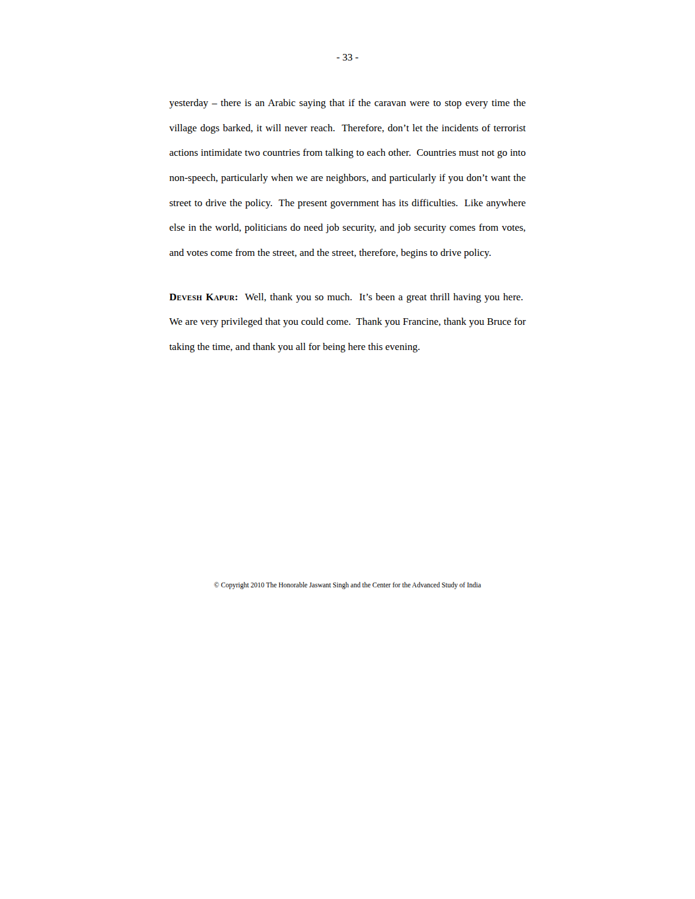- 33 -
yesterday – there is an Arabic saying that if the caravan were to stop every time the village dogs barked, it will never reach. Therefore, don’t let the incidents of terrorist actions intimidate two countries from talking to each other. Countries must not go into non-speech, particularly when we are neighbors, and particularly if you don’t want the street to drive the policy. The present government has its difficulties. Like anywhere else in the world, politicians do need job security, and job security comes from votes, and votes come from the street, and the street, therefore, begins to drive policy.
Devesh Kapur: Well, thank you so much. It’s been a great thrill having you here. We are very privileged that you could come. Thank you Francine, thank you Bruce for taking the time, and thank you all for being here this evening.
© Copyright 2010 The Honorable Jaswant Singh and the Center for the Advanced Study of India